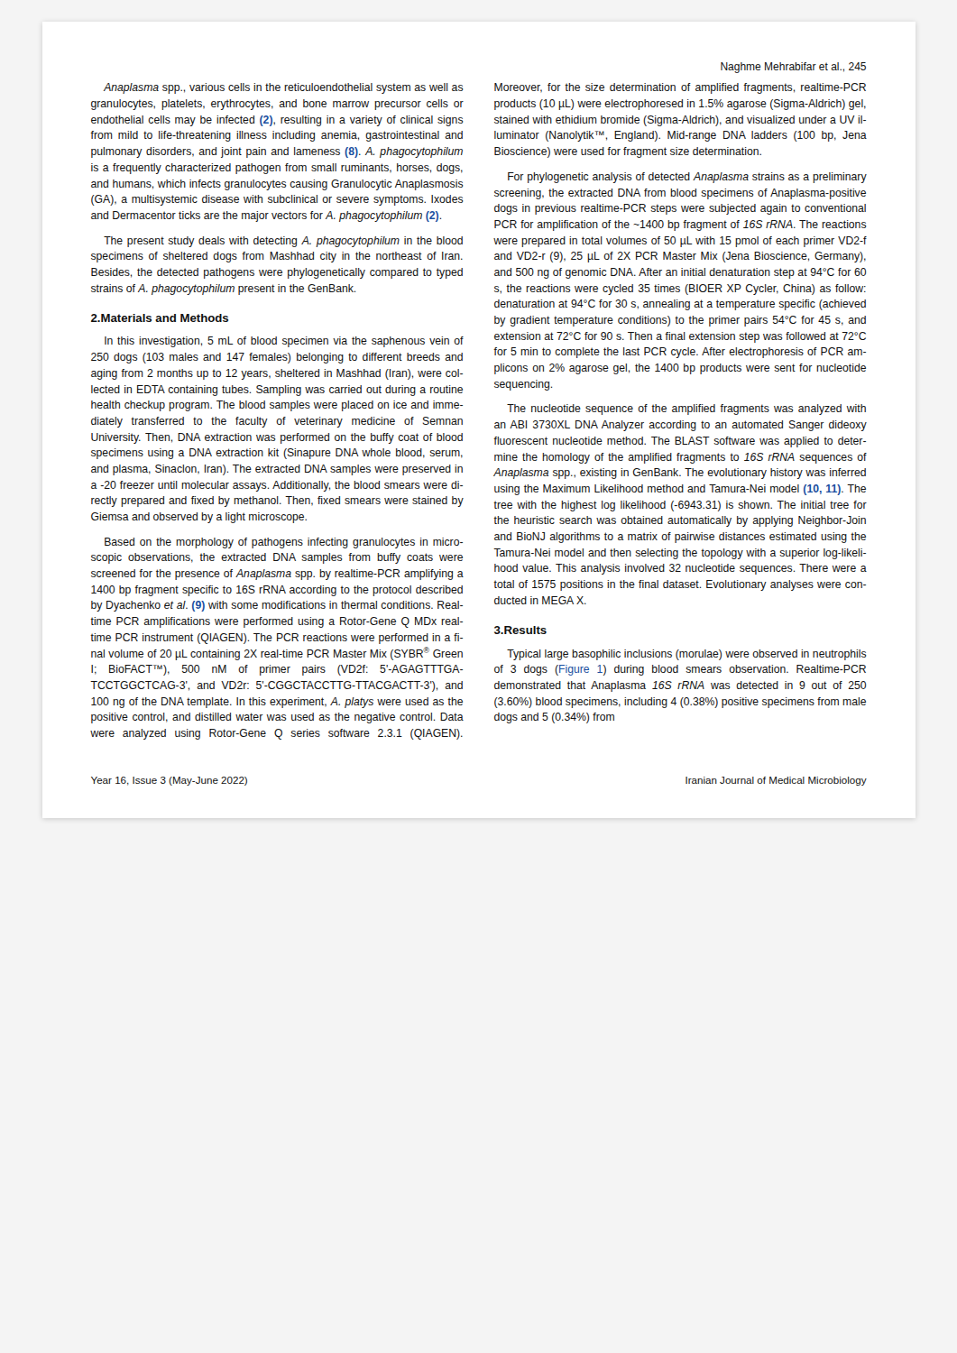Naghme Mehrabifar et al., 245
Anaplasma spp., various cells in the reticuloendothelial system as well as granulocytes, platelets, erythrocytes, and bone marrow precursor cells or endothelial cells may be infected (2), resulting in a variety of clinical signs from mild to life-threatening illness including anemia, gastrointestinal and pulmonary disorders, and joint pain and lameness (8). A. phagocytophilum is a frequently characterized pathogen from small ruminants, horses, dogs, and humans, which infects granulocytes causing Granulocytic Anaplasmosis (GA), a multisystemic disease with subclinical or severe symptoms. Ixodes and Dermacentor ticks are the major vectors for A. phagocytophilum (2).
The present study deals with detecting A. phagocytophilum in the blood specimens of sheltered dogs from Mashhad city in the northeast of Iran. Besides, the detected pathogens were phylogenetically compared to typed strains of A. phagocytophilum present in the GenBank.
2.Materials and Methods
In this investigation, 5 mL of blood specimen via the saphenous vein of 250 dogs (103 males and 147 females) belonging to different breeds and aging from 2 months up to 12 years, sheltered in Mashhad (Iran), were collected in EDTA containing tubes. Sampling was carried out during a routine health checkup program. The blood samples were placed on ice and immediately transferred to the faculty of veterinary medicine of Semnan University. Then, DNA extraction was performed on the buffy coat of blood specimens using a DNA extraction kit (Sinapure DNA whole blood, serum, and plasma, Sinaclon, Iran). The extracted DNA samples were preserved in a -20 freezer until molecular assays. Additionally, the blood smears were directly prepared and fixed by methanol. Then, fixed smears were stained by Giemsa and observed by a light microscope.
Based on the morphology of pathogens infecting granulocytes in microscopic observations, the extracted DNA samples from buffy coats were screened for the presence of Anaplasma spp. by realtime-PCR amplifying a 1400 bp fragment specific to 16S rRNA according to the protocol described by Dyachenko et al. (9) with some modifications in thermal conditions. Real-time PCR amplifications were performed using a Rotor-Gene Q MDx real-time PCR instrument (QIAGEN). The PCR reactions were performed in a final volume of 20 µL containing 2X real-time PCR Master Mix (SYBR® Green I; BioFACT™), 500 nM of primer pairs (VD2f: 5'-AGAGTTTGA-TCCTGGCTCAG-3', and VD2r: 5'-CGGCTACCTTG-TTACGACTT-3'), and 100 ng of the DNA template. In this experiment, A. platys were used as the positive control, and distilled water was used as the negative control. Data were analyzed using Rotor-Gene Q series software 2.3.1 (QIAGEN). Moreover, for the size determination of amplified fragments, realtime-PCR products (10 µL) were electrophoresed in 1.5% agarose (Sigma-Aldrich) gel, stained with ethidium bromide (Sigma-Aldrich), and visualized under a UV illuminator (Nanolytik™, England). Mid-range DNA ladders (100 bp, Jena Bioscience) were used for fragment size determination.
For phylogenetic analysis of detected Anaplasma strains as a preliminary screening, the extracted DNA from blood specimens of Anaplasma-positive dogs in previous realtime-PCR steps were subjected again to conventional PCR for amplification of the ~1400 bp fragment of 16S rRNA. The reactions were prepared in total volumes of 50 µL with 15 pmol of each primer VD2-f and VD2-r (9), 25 µL of 2X PCR Master Mix (Jena Bioscience, Germany), and 500 ng of genomic DNA. After an initial denaturation step at 94°C for 60 s, the reactions were cycled 35 times (BIOER XP Cycler, China) as follow: denaturation at 94°C for 30 s, annealing at a temperature specific (achieved by gradient temperature conditions) to the primer pairs 54°C for 45 s, and extension at 72°C for 90 s. Then a final extension step was followed at 72°C for 5 min to complete the last PCR cycle. After electrophoresis of PCR amplicons on 2% agarose gel, the 1400 bp products were sent for nucleotide sequencing.
The nucleotide sequence of the amplified fragments was analyzed with an ABI 3730XL DNA Analyzer according to an automated Sanger dideoxy fluorescent nucleotide method. The BLAST software was applied to determine the homology of the amplified fragments to 16S rRNA sequences of Anaplasma spp., existing in GenBank. The evolutionary history was inferred using the Maximum Likelihood method and Tamura-Nei model (10, 11). The tree with the highest log likelihood (-6943.31) is shown. The initial tree for the heuristic search was obtained automatically by applying Neighbor-Join and BioNJ algorithms to a matrix of pairwise distances estimated using the Tamura-Nei model and then selecting the topology with a superior log-likelihood value. This analysis involved 32 nucleotide sequences. There were a total of 1575 positions in the final dataset. Evolutionary analyses were conducted in MEGA X.
3.Results
Typical large basophilic inclusions (morulae) were observed in neutrophils of 3 dogs (Figure 1) during blood smears observation. Realtime-PCR demonstrated that Anaplasma 16S rRNA was detected in 9 out of 250 (3.60%) blood specimens, including 4 (0.38%) positive specimens from male dogs and 5 (0.34%) from
Year 16, Issue 3 (May-June 2022)
Iranian Journal of Medical Microbiology